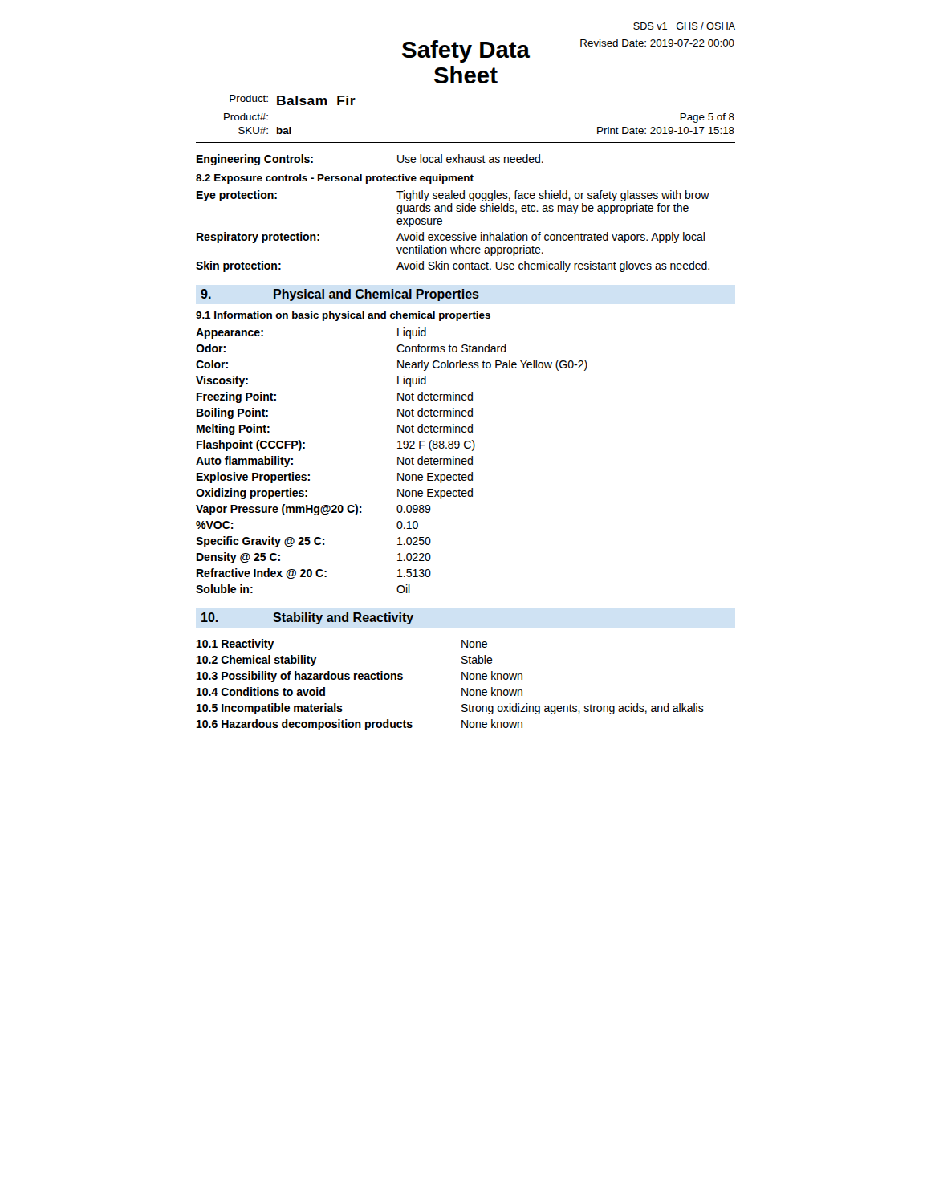SDS v1 GHS / OSHA
| | Safety Data Sheet | Revised Date: 2019-07-22 00:00 |
| Product: | Balsam Fir | |
| Product#: | | Page 5 of 8 |
| SKU#: | bal | Print Date: 2019-10-17 15:18 |
| Engineering Controls: | Use local exhaust as needed. |
8.2 Exposure controls - Personal protective equipment
| Eye protection: | Tightly sealed goggles, face shield, or safety glasses with brow guards and side shields, etc. as may be appropriate for the exposure |
| Respiratory protection: | Avoid excessive inhalation of concentrated vapors. Apply local ventilation where appropriate. |
| Skin protection: | Avoid Skin contact. Use chemically resistant gloves as needed. |
9. Physical and Chemical Properties
9.1 Information on basic physical and chemical properties
| Appearance: | Liquid |
| Odor: | Conforms to Standard |
| Color: | Nearly Colorless to Pale Yellow (G0-2) |
| Viscosity: | Liquid |
| Freezing Point: | Not determined |
| Boiling Point: | Not determined |
| Melting Point: | Not determined |
| Flashpoint (CCCFP): | 192 F (88.89 C) |
| Auto flammability: | Not determined |
| Explosive Properties: | None Expected |
| Oxidizing properties: | None Expected |
| Vapor Pressure (mmHg@20 C): | 0.0989 |
| %VOC: | 0.10 |
| Specific Gravity @ 25 C: | 1.0250 |
| Density @ 25 C: | 1.0220 |
| Refractive Index @ 20 C: | 1.5130 |
| Soluble in: | Oil |
10. Stability and Reactivity
| 10.1 Reactivity | None |
| 10.2 Chemical stability | Stable |
| 10.3 Possibility of hazardous reactions | None known |
| 10.4 Conditions to avoid | None known |
| 10.5 Incompatible materials | Strong oxidizing agents, strong acids, and alkalis |
| 10.6 Hazardous decomposition products | None known |